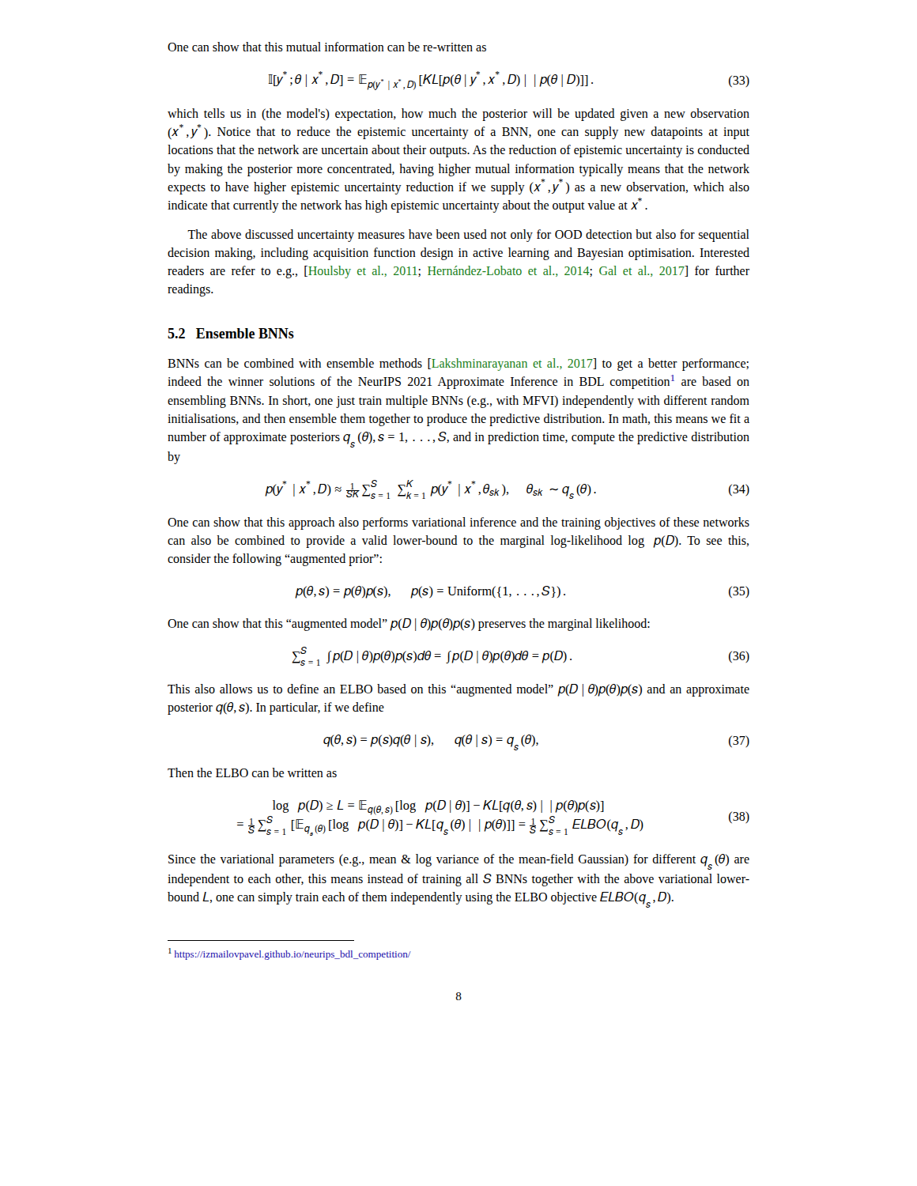One can show that this mutual information can be re-written as
𝕀[y*;θ|x*,D] = 𝔼p(y*|x*,D) [KL[p(θ|y*,x*,D)||p(θ|D)]].
(33)
which tells us in (the model's) expectation, how much the posterior will be updated given a new observation (x*,y*). Notice that to reduce the epistemic uncertainty of a BNN, one can supply new datapoints at input locations that the network are uncertain about their outputs. As the reduction of epistemic uncertainty is conducted by making the posterior more concentrated, having higher mutual information typically means that the network expects to have higher epistemic uncertainty reduction if we supply (x*,y*) as a new observation, which also indicate that currently the network has high epistemic uncertainty about the output value at x*.
The above discussed uncertainty measures have been used not only for OOD detection but also for sequential decision making, including acquisition function design in active learning and Bayesian optimisation. Interested readers are refer to e.g., [Houlsby et al., 2011; Hernández-Lobato et al., 2014; Gal et al., 2017] for further readings.
5.2 Ensemble BNNs
BNNs can be combined with ensemble methods [Lakshminarayanan et al., 2017] to get a better performance; indeed the winner solutions of the NeurIPS 2021 Approximate Inference in BDL competition1 are based on ensembling BNNs. In short, one just train multiple BNNs (e.g., with MFVI) independently with different random initialisations, and then ensemble them together to produce the predictive distribution. In math, this means we fit a number of approximate posteriors qs(θ),s=1,...,S, and in prediction time, compute the predictive distribution by
p(y*|x*,D) ≈ 1SK ∑s=1S ∑k=1K p(y*|x*,θsk), θsk∼qs(θ).
(34)
One can show that this approach also performs variational inference and the training objectives of these networks can also be combined to provide a valid lower-bound to the marginal log-likelihood log p(D). To see this, consider the following “augmented prior”:
p(θ,s)=p(θ)p(s), p(s)=Uniform({1,...,S}).
(35)
One can show that this “augmented model” p(D|θ)p(θ)p(s) preserves the marginal likelihood:
∑s=1S ∫p(D|θ)p(θ)p(s)dθ = ∫p(D|θ)p(θ)dθ =p(D).
(36)
This also allows us to define an ELBO based on this “augmented model” p(D|θ)p(θ)p(s) and an approximate posterior q(θ,s). In particular, if we define
q(θ,s)=p(s)q(θ|s), q(θ|s)=qs(θ),
(37)
Then the ELBO can be written as
log p(D)≥L= 𝔼q(θ,s) [log p(D|θ)] −KL[q(θ,s)||p(θ)p(s)] = 1S ∑s=1S [ 𝔼qs(θ) [log p(D|θ)] −KL[qs(θ)||p(θ)] ] = 1S ∑s=1S ELBO(qs,D)
(38)
Since the variational parameters (e.g., mean & log variance of the mean-field Gaussian) for different qs(θ) are independent to each other, this means instead of training all S BNNs together with the above variational lower-bound L, one can simply train each of them independently using the ELBO objective ELBO(qs,D).
1https://izmailovpavel.github.io/neurips_bdl_competition/
8